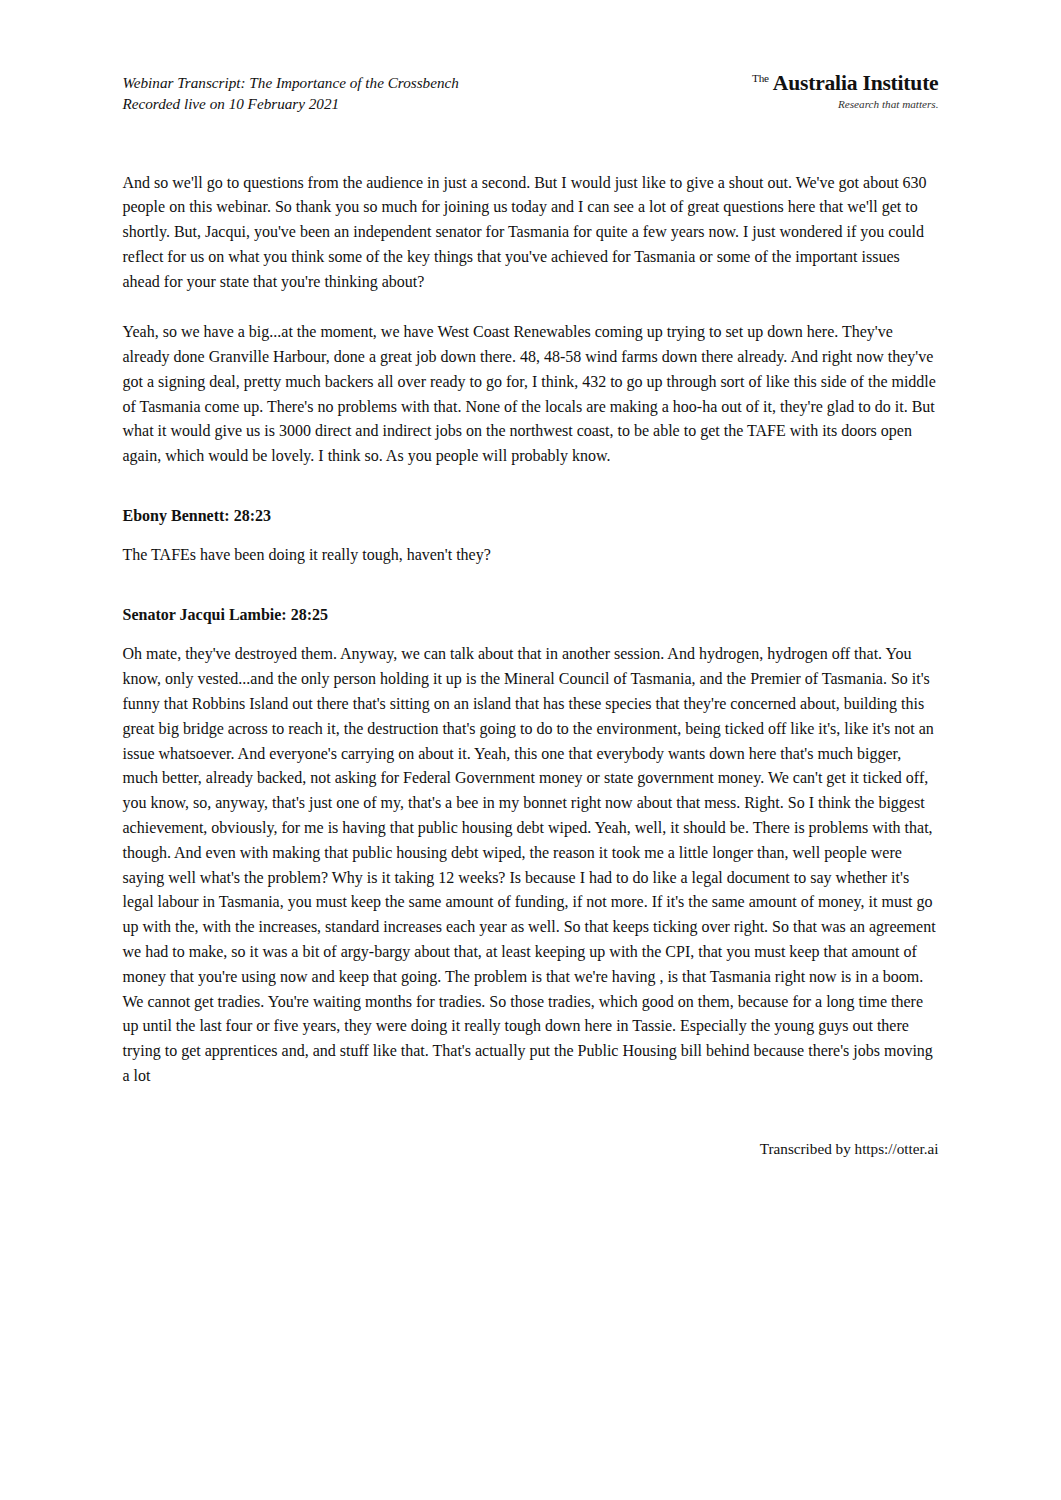Webinar Transcript: The Importance of the Crossbench
Recorded live on 10 February 2021
The Australia Institute
Research that matters.
And so we'll go to questions from the audience in just a second. But I would just like to give a shout out. We've got about 630 people on this webinar. So thank you so much for joining us today and I can see a lot of great questions here that we'll get to shortly. But, Jacqui, you've been an independent senator for Tasmania for quite a few years now. I just wondered if you could reflect for us on what you think some of the key things that you've achieved for Tasmania or some of the important issues ahead for your state that you're thinking about?
Yeah, so we have a big...at the moment, we have West Coast Renewables coming up trying to set up down here. They've already done Granville Harbour, done a great job down there. 48, 48-58 wind farms down there already. And right now they've got a signing deal, pretty much backers all over ready to go for, I think, 432 to go up through sort of like this side of the middle of Tasmania come up. There's no problems with that. None of the locals are making a hoo-ha out of it, they're glad to do it. But what it would give us is 3000 direct and indirect jobs on the northwest coast, to be able to get the TAFE with its doors open again, which would be lovely. I think so. As you people will probably know.
Ebony Bennett: 28:23
The TAFEs have been doing it really tough, haven't they?
Senator Jacqui Lambie: 28:25
Oh mate, they've destroyed them. Anyway, we can talk about that in another session. And hydrogen, hydrogen off that. You know, only vested...and the only person holding it up is the Mineral Council of Tasmania, and the Premier of Tasmania. So it's funny that Robbins Island out there that's sitting on an island that has these species that they're concerned about, building this great big bridge across to reach it, the destruction that's going to do to the environment, being ticked off like it's, like it's not an issue whatsoever. And everyone's carrying on about it. Yeah, this one that everybody wants down here that's much bigger, much better, already backed, not asking for Federal Government money or state government money. We can't get it ticked off, you know, so, anyway, that's just one of my, that's a bee in my bonnet right now about that mess. Right. So I think the biggest achievement, obviously, for me is having that public housing debt wiped. Yeah, well, it should be. There is problems with that, though. And even with making that public housing debt wiped, the reason it took me a little longer than, well people were saying well what's the problem? Why is it taking 12 weeks? Is because I had to do like a legal document to say whether it's legal labour in Tasmania, you must keep the same amount of funding, if not more. If it's the same amount of money, it must go up with the, with the increases, standard increases each year as well. So that keeps ticking over right. So that was an agreement we had to make, so it was a bit of argy-bargy about that, at least keeping up with the CPI, that you must keep that amount of money that you're using now and keep that going. The problem is that we're having , is that Tasmania right now is in a boom. We cannot get tradies. You're waiting months for tradies. So those tradies, which good on them, because for a long time there up until the last four or five years, they were doing it really tough down here in Tassie. Especially the young guys out there trying to get apprentices and, and stuff like that. That's actually put the Public Housing bill behind because there's jobs moving a lot
Transcribed by https://otter.ai